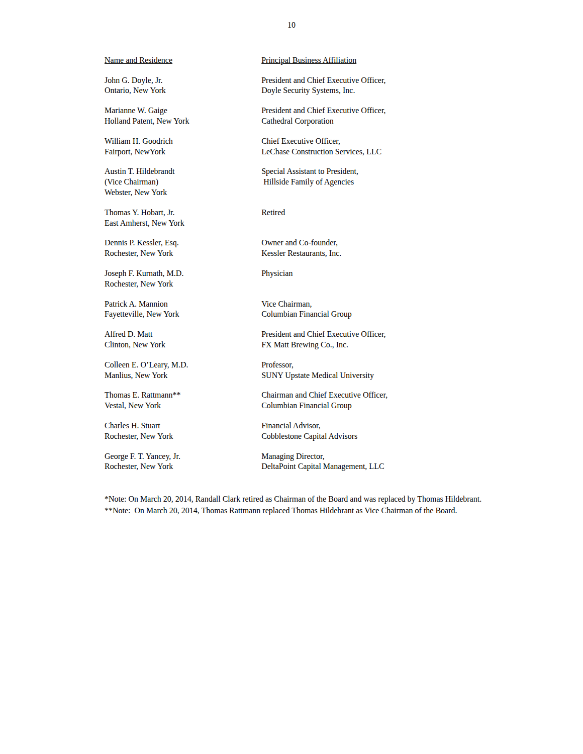10
| Name and Residence | Principal Business Affiliation |
| --- | --- |
| John G. Doyle, Jr. Ontario, New York | President and Chief Executive Officer, Doyle Security Systems, Inc. |
| Marianne W. Gaige Holland Patent, New York | President and Chief Executive Officer, Cathedral Corporation |
| William H. Goodrich Fairport, NewYork | Chief Executive Officer, LeChase Construction Services, LLC |
| Austin T. Hildebrandt (Vice Chairman) Webster, New York | Special Assistant to President, Hillside Family of Agencies |
| Thomas Y. Hobart, Jr. East Amherst, New York | Retired |
| Dennis P. Kessler, Esq. Rochester, New York | Owner and Co-founder, Kessler Restaurants, Inc. |
| Joseph F. Kurnath, M.D. Rochester, New York | Physician |
| Patrick A. Mannion Fayetteville, New York | Vice Chairman, Columbian Financial Group |
| Alfred D. Matt Clinton, New York | President and Chief Executive Officer, FX Matt Brewing Co., Inc. |
| Colleen E. O’Leary, M.D. Manlius, New York | Professor, SUNY Upstate Medical University |
| Thomas E. Rattmann** Vestal, New York | Chairman and Chief Executive Officer, Columbian Financial Group |
| Charles H. Stuart Rochester, New York | Financial Advisor, Cobblestone Capital Advisors |
| George F. T. Yancey, Jr. Rochester, New York | Managing Director, DeltaPoint Capital Management, LLC |
*Note: On March 20, 2014, Randall Clark retired as Chairman of the Board and was replaced by Thomas Hildebrant.
**Note: On March 20, 2014, Thomas Rattmann replaced Thomas Hildebrant as Vice Chairman of the Board.